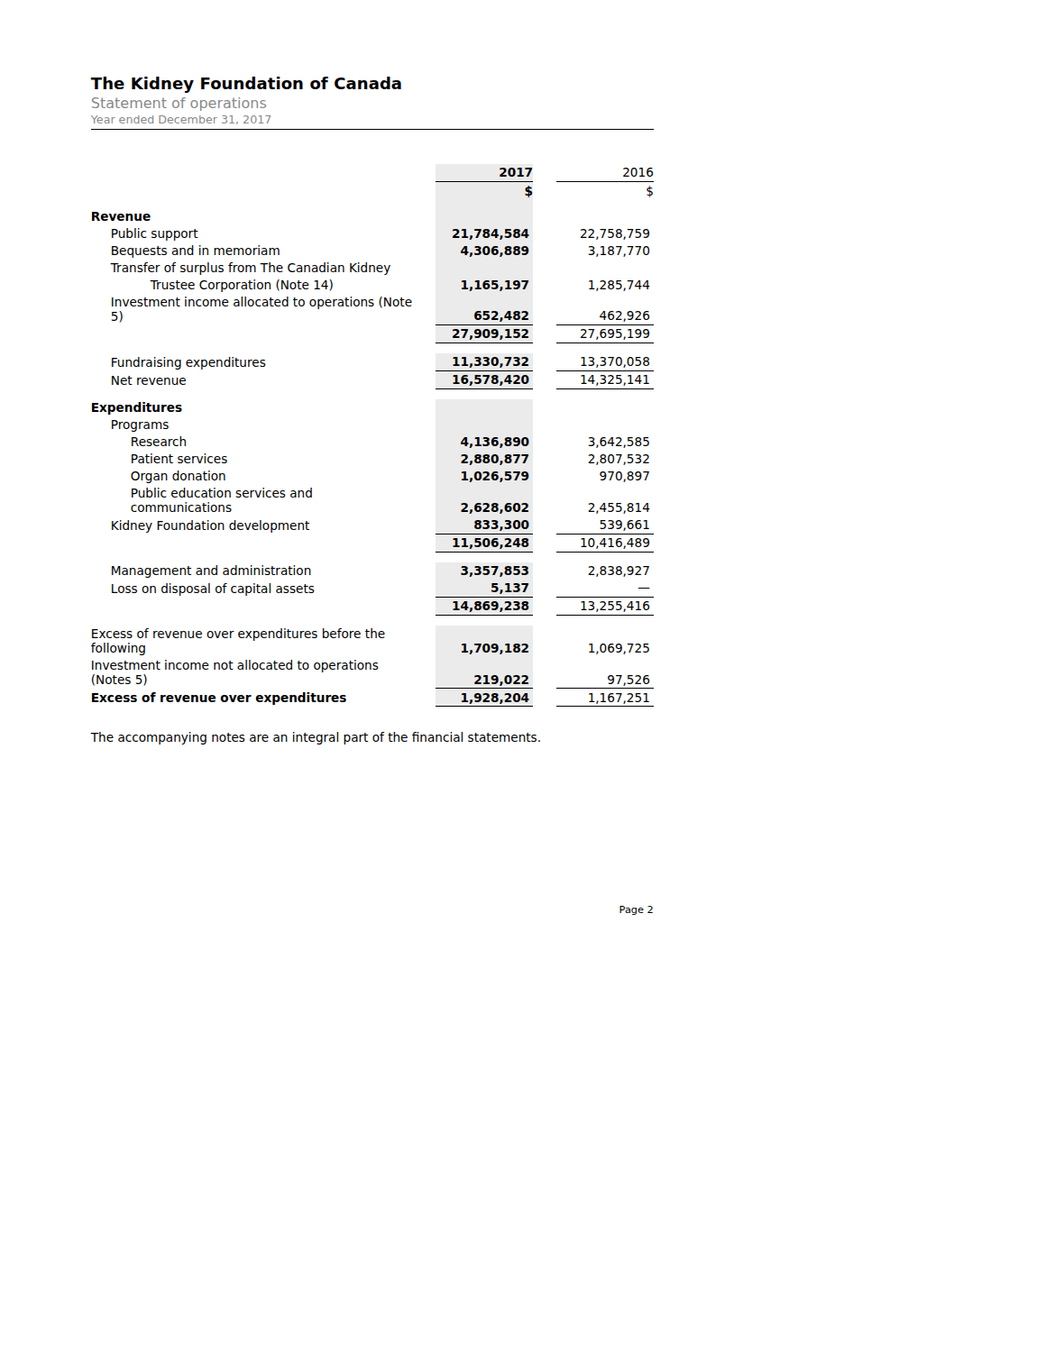The Kidney Foundation of Canada
Statement of operations
Year ended December 31, 2017
| | | 2017 | | 2016 |
| | | $ | | $ |
| Revenue | | | | |
| Public support | | 21,784,584 | | 22,758,759 |
| Bequests and in memoriam | | 4,306,889 | | 3,187,770 |
| Transfer of surplus from The Canadian Kidney | | | | |
| Trustee Corporation (Note 14) | | 1,165,197 | | 1,285,744 |
| Investment income allocated to operations (Note 5) | | 652,482 | | 462,926 |
| | | 27,909,152 | | 27,695,199 |
| Fundraising expenditures | | 11,330,732 | | 13,370,058 |
| Net revenue | | 16,578,420 | | 14,325,141 |
| Expenditures | | | | |
| Programs | | | | |
| Research | | 4,136,890 | | 3,642,585 |
| Patient services | | 2,880,877 | | 2,807,532 |
| Organ donation | | 1,026,579 | | 970,897 |
| Public education services and communications | | 2,628,602 | | 2,455,814 |
| Kidney Foundation development | | 833,300 | | 539,661 |
| | | 11,506,248 | | 10,416,489 |
| Management and administration | | 3,357,853 | | 2,838,927 |
| Loss on disposal of capital assets | | 5,137 | | — |
| | | 14,869,238 | | 13,255,416 |
| Excess of revenue over expenditures before the following | | 1,709,182 | | 1,069,725 |
| Investment income not allocated to operations (Notes 5) | | 219,022 | | 97,526 |
| Excess of revenue over expenditures | | 1,928,204 | | 1,167,251 |
The accompanying notes are an integral part of the financial statements.
Page 2